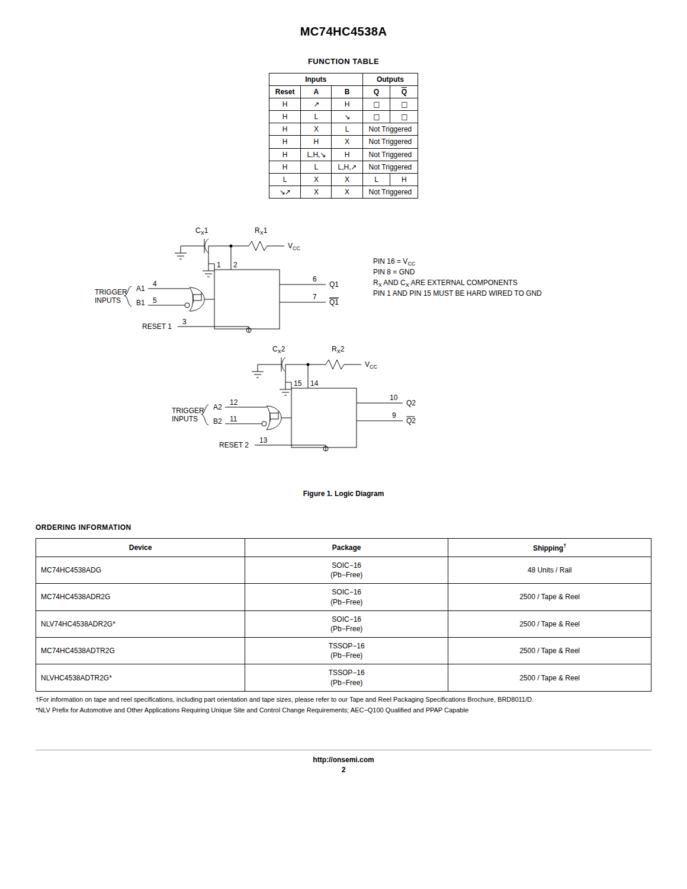MC74HC4538A
FUNCTION TABLE
| Inputs | Outputs |
| --- | --- |
| Reset | A | B | Q | Q |
| H | ↗ | H | □ | □ |
| H | L | ↘ | □ | □ |
| H | X | L | Not Triggered |
| H | H | X | Not Triggered |
| H | L,H, ↘ | H | Not Triggered |
| H | L | L,H, ↗ | Not Triggered |
| L | X | X | L | H |
| ↘↗ | X | X | Not Triggered |
CX1 RX1 VCC 1 2 TRIGGER INPUTS A1 B1 4 5 6 Q1 7 Q1 RESET 1 3 PIN 16 = VCC PIN 8 = GND RX AND CX ARE EXTERNAL COMPONENTS PIN 1 AND PIN 15 MUST BE HARD WIRED TO GND CX2 RX2 VCC 15 14 TRIGGER INPUTS A2 B2 12 11 10 Q2 9 Q2 RESET 2 13
Figure 1. Logic Diagram
ORDERING INFORMATION
| Device | Package | Shipping † |
| --- | --- | --- |
| MC74HC4538ADG | SOIC−16 (Pb−Free) | 48 Units / Rail |
| MC74HC4538ADR2G | SOIC−16 (Pb−Free) | 2500 / Tape & Reel |
| NLV74HC4538ADR2G* | SOIC−16 (Pb−Free) | 2500 / Tape & Reel |
| MC74HC4538ADTR2G | TSSOP−16 (Pb−Free) | 2500 / Tape & Reel |
| NLVHC4538ADTR2G* | TSSOP−16 (Pb−Free) | 2500 / Tape & Reel |
†For information on tape and reel specifications, including part orientation and tape sizes, please refer to our Tape and Reel Packaging Specifications Brochure, BRD8011/D.
*NLV Prefix for Automotive and Other Applications Requiring Unique Site and Control Change Requirements; AEC−Q100 Qualified and PPAP Capable
http://onsemi.com
2